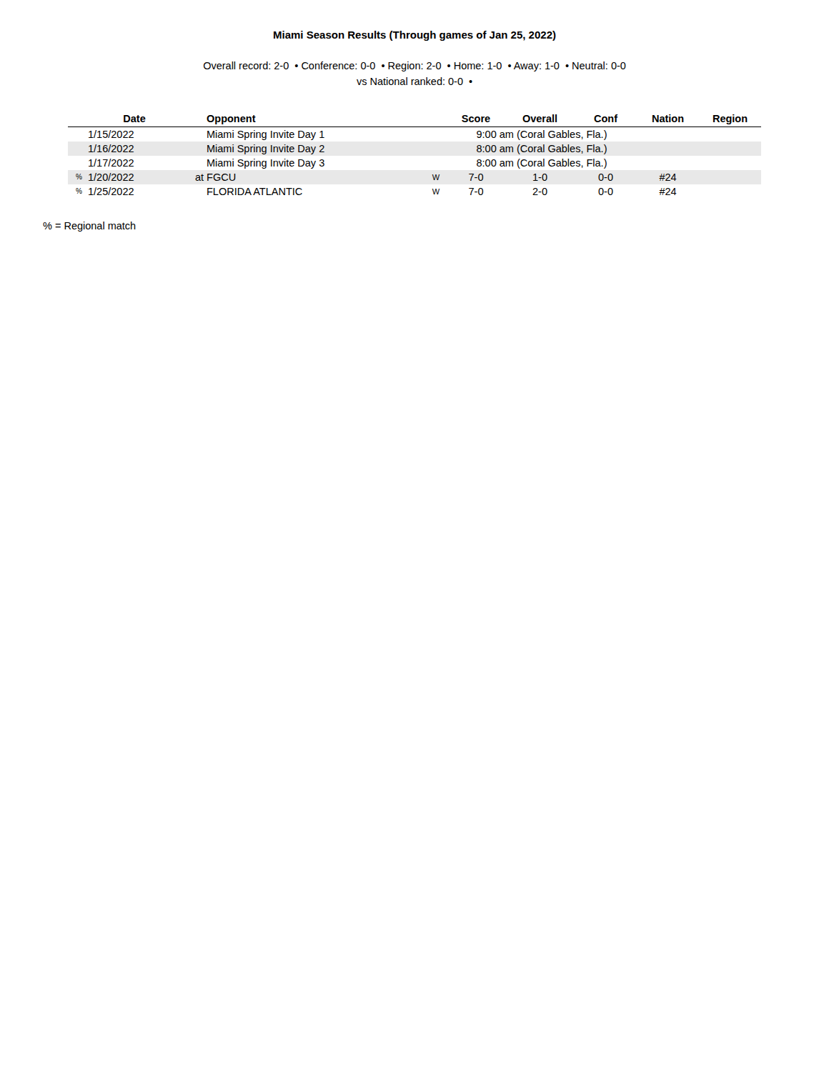Miami Season Results (Through games of Jan 25, 2022)
Overall record: 2-0 • Conference: 0-0 • Region: 2-0 • Home: 1-0 • Away: 1-0 • Neutral: 0-0
vs National ranked: 0-0 •
| | Date | Opponent | | Score | Overall | Conf | Nation | Region |
| --- | --- | --- | --- | --- | --- | --- | --- | --- |
| | 1/15/2022 | Miami Spring Invite Day 1 | | 9:00 am (Coral Gables, Fla.) | | |
| | 1/16/2022 | Miami Spring Invite Day 2 | | 8:00 am (Coral Gables, Fla.) | | |
| | 1/17/2022 | Miami Spring Invite Day 3 | | 8:00 am (Coral Gables, Fla.) | | |
| % | 1/20/2022 | at FGCU | W | 7-0 | 1-0 | 0-0 | #24 | |
| % | 1/25/2022 | FLORIDA ATLANTIC | W | 7-0 | 2-0 | 0-0 | #24 | |
% = Regional match